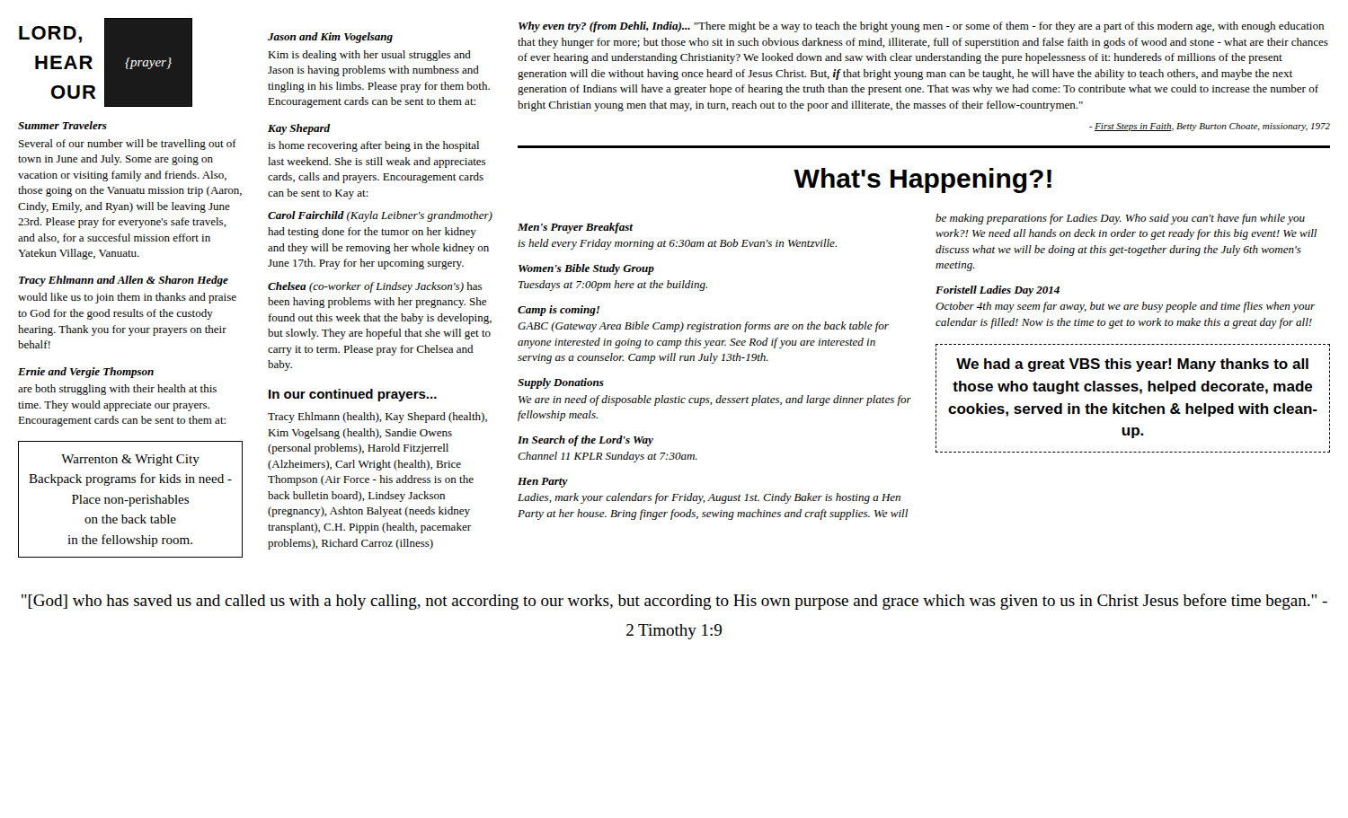Lord, hear our
{prayer}
Summer Travelers
Several of our number will be travelling out of town in June and July. Some are going on vacation or visiting family and friends. Also, those going on the Vanuatu mission trip (Aaron, Cindy, Emily, and Ryan) will be leaving June 23rd. Please pray for everyone's safe travels, and also, for a succesful mission effort in Yatekun Village, Vanuatu.
Tracy Ehlmann and Allen & Sharon Hedge
would like us to join them in thanks and praise to God for the good results of the custody hearing. Thank you for your prayers on their behalf!
Ernie and Vergie Thompson
are both struggling with their health at this time. They would appreciate our prayers. Encouragement cards can be sent to them at:
Warrenton & Wright City
Backpack programs for kids in need -
Place non-perishables
on the back table
in the fellowship room.
Jason and Kim Vogelsang
Kim is dealing with her usual struggles and Jason is having problems with numbness and tingling in his limbs. Please pray for them both. Encouragement cards can be sent to them at:
Kay Shepard
is home recovering after being in the hospital last weekend. She is still weak and appreciates cards, calls and prayers. Encouragement cards can be sent to Kay at:
Carol Fairchild (Kayla Leibner's grandmother) had testing done for the tumor on her kidney and they will be removing her whole kidney on June 17th. Pray for her upcoming surgery.
Chelsea (co-worker of Lindsey Jackson's) has been having problems with her pregnancy. She found out this week that the baby is developing, but slowly. They are hopeful that she will get to carry it to term. Please pray for Chelsea and baby.
In our continued prayers...
Tracy Ehlmann (health), Kay Shepard (health), Kim Vogelsang (health), Sandie Owens (personal problems), Harold Fitzjerrell (Alzheimers), Carl Wright (health), Brice Thompson (Air Force - his address is on the back bulletin board), Lindsey Jackson (pregnancy), Ashton Balyeat (needs kidney transplant), C.H. Pippin (health, pacemaker problems), Richard Carroz (illness)
Why even try? (from Dehli, India)... "There might be a way to teach the bright young men - or some of them - for they are a part of this modern age, with enough education that they hunger for more; but those who sit in such obvious darkness of mind, illiterate, full of superstition and false faith in gods of wood and stone - what are their chances of ever hearing and understanding Christianity? We looked down and saw with clear understanding the pure hopelessness of it: hundereds of millions of the present generation will die without having once heard of Jesus Christ. But, if that bright young man can be taught, he will have the ability to teach others, and maybe the next generation of Indians will have a greater hope of hearing the truth than the present one. That was why we had come: To contribute what we could to increase the number of bright Christian young men that may, in turn, reach out to the poor and illiterate, the masses of their fellow-countrymen."
- First Steps in Faith, Betty Burton Choate, missionary, 1972
What's Happening?!
Men's Prayer Breakfast
is held every Friday morning at 6:30am at Bob Evan's in Wentzville.
Women's Bible Study Group
Tuesdays at 7:00pm here at the building.
Camp is coming!
GABC (Gateway Area Bible Camp) registration forms are on the back table for anyone interested in going to camp this year. See Rod if you are interested in serving as a counselor. Camp will run July 13th-19th.
Supply Donations
We are in need of disposable plastic cups, dessert plates, and large dinner plates for fellowship meals.
In Search of the Lord's Way
Channel 11 KPLR Sundays at 7:30am.
Hen Party
Ladies, mark your calendars for Friday, August 1st. Cindy Baker is hosting a Hen Party at her house. Bring finger foods, sewing machines and craft supplies. We will
be making preparations for Ladies Day. Who said you can't have fun while you work?! We need all hands on deck in order to get ready for this big event! We will discuss what we will be doing at this get-together during the July 6th women's meeting.
Foristell Ladies Day 2014
October 4th may seem far away, but we are busy people and time flies when your calendar is filled! Now is the time to get to work to make this a great day for all!
We had a great VBS this year! Many thanks to all those who taught classes, helped decorate, made cookies, served in the kitchen & helped with clean-up.
"[God] who has saved us and called us with a holy calling, not according to our works, but according to His own purpose and grace which was given to us in Christ Jesus before time began." - 2 Timothy 1:9